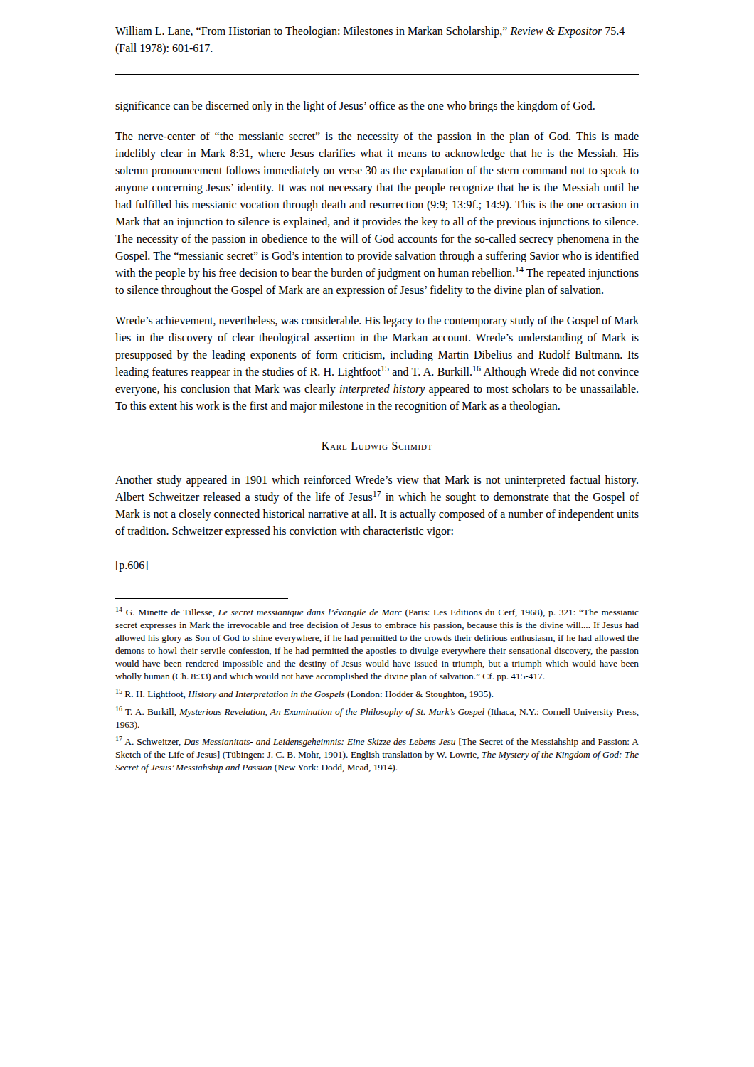William L. Lane, “From Historian to Theologian: Milestones in Markan Scholarship,” Review & Expositor 75.4 (Fall 1978): 601-617.
significance can be discerned only in the light of Jesus’ office as the one who brings the kingdom of God.
The nerve-center of “the messianic secret” is the necessity of the passion in the plan of God. This is made indelibly clear in Mark 8:31, where Jesus clarifies what it means to acknowledge that he is the Messiah. His solemn pronouncement follows immediately on verse 30 as the explanation of the stern command not to speak to anyone concerning Jesus’ identity. It was not necessary that the people recognize that he is the Messiah until he had fulfilled his messianic vocation through death and resurrection (9:9; 13:9f.; 14:9). This is the one occasion in Mark that an injunction to silence is explained, and it provides the key to all of the previous injunctions to silence. The necessity of the passion in obedience to the will of God accounts for the so-called secrecy phenomena in the Gospel. The “messianic secret” is God’s intention to provide salvation through a suffering Savior who is identified with the people by his free decision to bear the burden of judgment on human rebellion.14 The repeated injunctions to silence throughout the Gospel of Mark are an expression of Jesus’ fidelity to the divine plan of salvation.
Wrede’s achievement, nevertheless, was considerable. His legacy to the contemporary study of the Gospel of Mark lies in the discovery of clear theological assertion in the Markan account. Wrede’s understanding of Mark is presupposed by the leading exponents of form criticism, including Martin Dibelius and Rudolf Bultmann. Its leading features reappear in the studies of R. H. Lightfoot15 and T. A. Burkill.16 Although Wrede did not convince everyone, his conclusion that Mark was clearly interpreted history appeared to most scholars to be unassailable. To this extent his work is the first and major milestone in the recognition of Mark as a theologian.
Karl Ludwig Schmidt
Another study appeared in 1901 which reinforced Wrede’s view that Mark is not uninterpreted factual history. Albert Schweitzer released a study of the life of Jesus17 in which he sought to demonstrate that the Gospel of Mark is not a closely connected historical narrative at all. It is actually composed of a number of independent units of tradition. Schweitzer expressed his conviction with characteristic vigor:
[p.606]
14 G. Minette de Tillesse, Le secret messianique dans l’évangile de Marc (Paris: Les Editions du Cerf, 1968), p. 321: “The messianic secret expresses in Mark the irrevocable and free decision of Jesus to embrace his passion, because this is the divine will.... If Jesus had allowed his glory as Son of God to shine everywhere, if he had permitted to the crowds their delirious enthusiasm, if he had allowed the demons to howl their servile confession, if he had permitted the apostles to divulge everywhere their sensational discovery, the passion would have been rendered impossible and the destiny of Jesus would have issued in triumph, but a triumph which would have been wholly human (Ch. 8:33) and which would not have accomplished the divine plan of salvation.” Cf. pp. 415-417.
15 R. H. Lightfoot, History and Interpretation in the Gospels (London: Hodder & Stoughton, 1935).
16 T. A. Burkill, Mysterious Revelation, An Examination of the Philosophy of St. Mark’s Gospel (Ithaca, N.Y.: Cornell University Press, 1963).
17 A. Schweitzer, Das Messianitats- and Leidensgeheimnis: Eine Skizze des Lebens Jesu [The Secret of the Messiahship and Passion: A Sketch of the Life of Jesus] (Tübingen: J. C. B. Mohr, 1901). English translation by W. Lowrie, The Mystery of the Kingdom of God: The Secret of Jesus’ Messiahship and Passion (New York: Dodd, Mead, 1914).